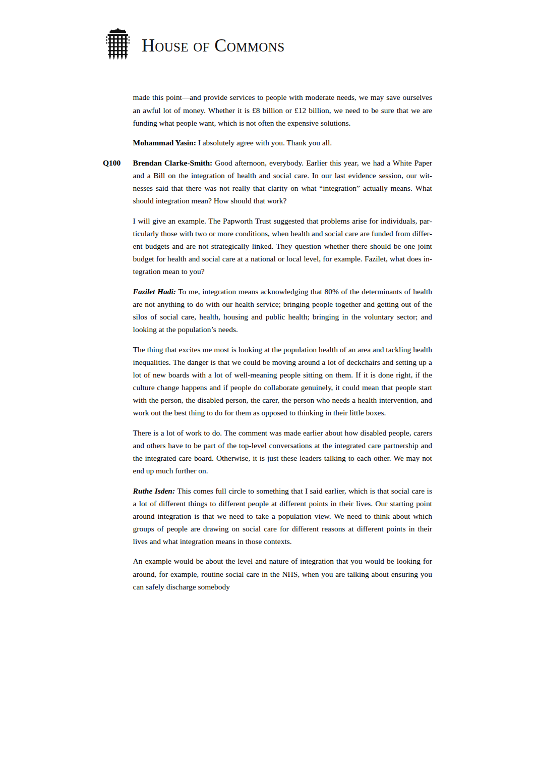House of Commons
made this point—and provide services to people with moderate needs, we may save ourselves an awful lot of money. Whether it is £8 billion or £12 billion, we need to be sure that we are funding what people want, which is not often the expensive solutions.
Mohammad Yasin: I absolutely agree with you. Thank you all.
Q100
Brendan Clarke-Smith: Good afternoon, everybody. Earlier this year, we had a White Paper and a Bill on the integration of health and social care. In our last evidence session, our witnesses said that there was not really that clarity on what “integration” actually means. What should integration mean? How should that work?
I will give an example. The Papworth Trust suggested that problems arise for individuals, particularly those with two or more conditions, when health and social care are funded from different budgets and are not strategically linked. They question whether there should be one joint budget for health and social care at a national or local level, for example. Fazilet, what does integration mean to you?
Fazilet Hadi: To me, integration means acknowledging that 80% of the determinants of health are not anything to do with our health service; bringing people together and getting out of the silos of social care, health, housing and public health; bringing in the voluntary sector; and looking at the population’s needs.
The thing that excites me most is looking at the population health of an area and tackling health inequalities. The danger is that we could be moving around a lot of deckchairs and setting up a lot of new boards with a lot of well-meaning people sitting on them. If it is done right, if the culture change happens and if people do collaborate genuinely, it could mean that people start with the person, the disabled person, the carer, the person who needs a health intervention, and work out the best thing to do for them as opposed to thinking in their little boxes.
There is a lot of work to do. The comment was made earlier about how disabled people, carers and others have to be part of the top-level conversations at the integrated care partnership and the integrated care board. Otherwise, it is just these leaders talking to each other. We may not end up much further on.
Ruthe Isden: This comes full circle to something that I said earlier, which is that social care is a lot of different things to different people at different points in their lives. Our starting point around integration is that we need to take a population view. We need to think about which groups of people are drawing on social care for different reasons at different points in their lives and what integration means in those contexts.
An example would be about the level and nature of integration that you would be looking for around, for example, routine social care in the NHS, when you are talking about ensuring you can safely discharge somebody